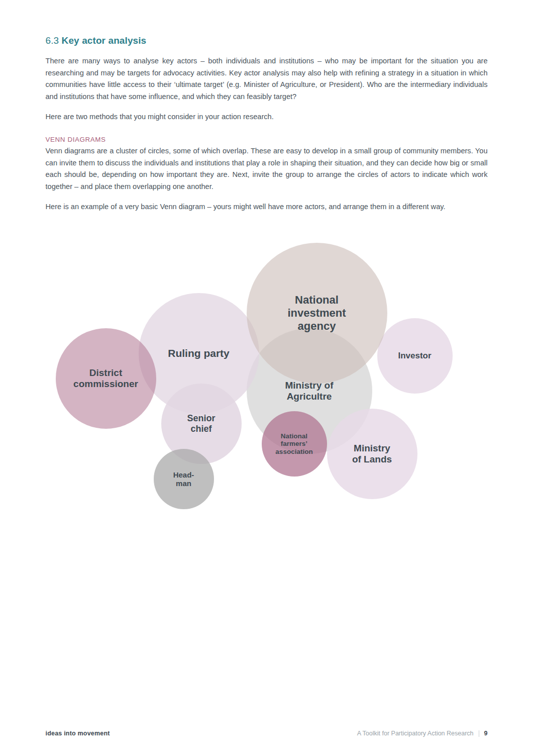6.3 Key actor analysis
There are many ways to analyse key actors – both individuals and institutions – who may be important for the situation you are researching and may be targets for advocacy activities. Key actor analysis may also help with refining a strategy in a situation in which communities have little access to their ‘ultimate target’ (e.g. Minister of Agriculture, or President). Who are the intermediary individuals and institutions that have some influence, and which they can feasibly target?
Here are two methods that you might consider in your action research.
Venn diagrams
Venn diagrams are a cluster of circles, some of which overlap. These are easy to develop in a small group of community members. You can invite them to discuss the individuals and institutions that play a role in shaping their situation, and they can decide how big or small each should be, depending on how important they are. Next, invite the group to arrange the circles of actors to indicate which work together – and place them overlapping one another.
Here is an example of a very basic Venn diagram – yours might well have more actors, and arrange them in a different way.
District
commissioner
Ruling party
National
investment
agency
Investor
Ministry of
Agricultre
Senior
chief
Head-
man
National
farmers’
association
Ministry
of Lands
ideas into movement
A Toolkit for Participatory Action Research 9